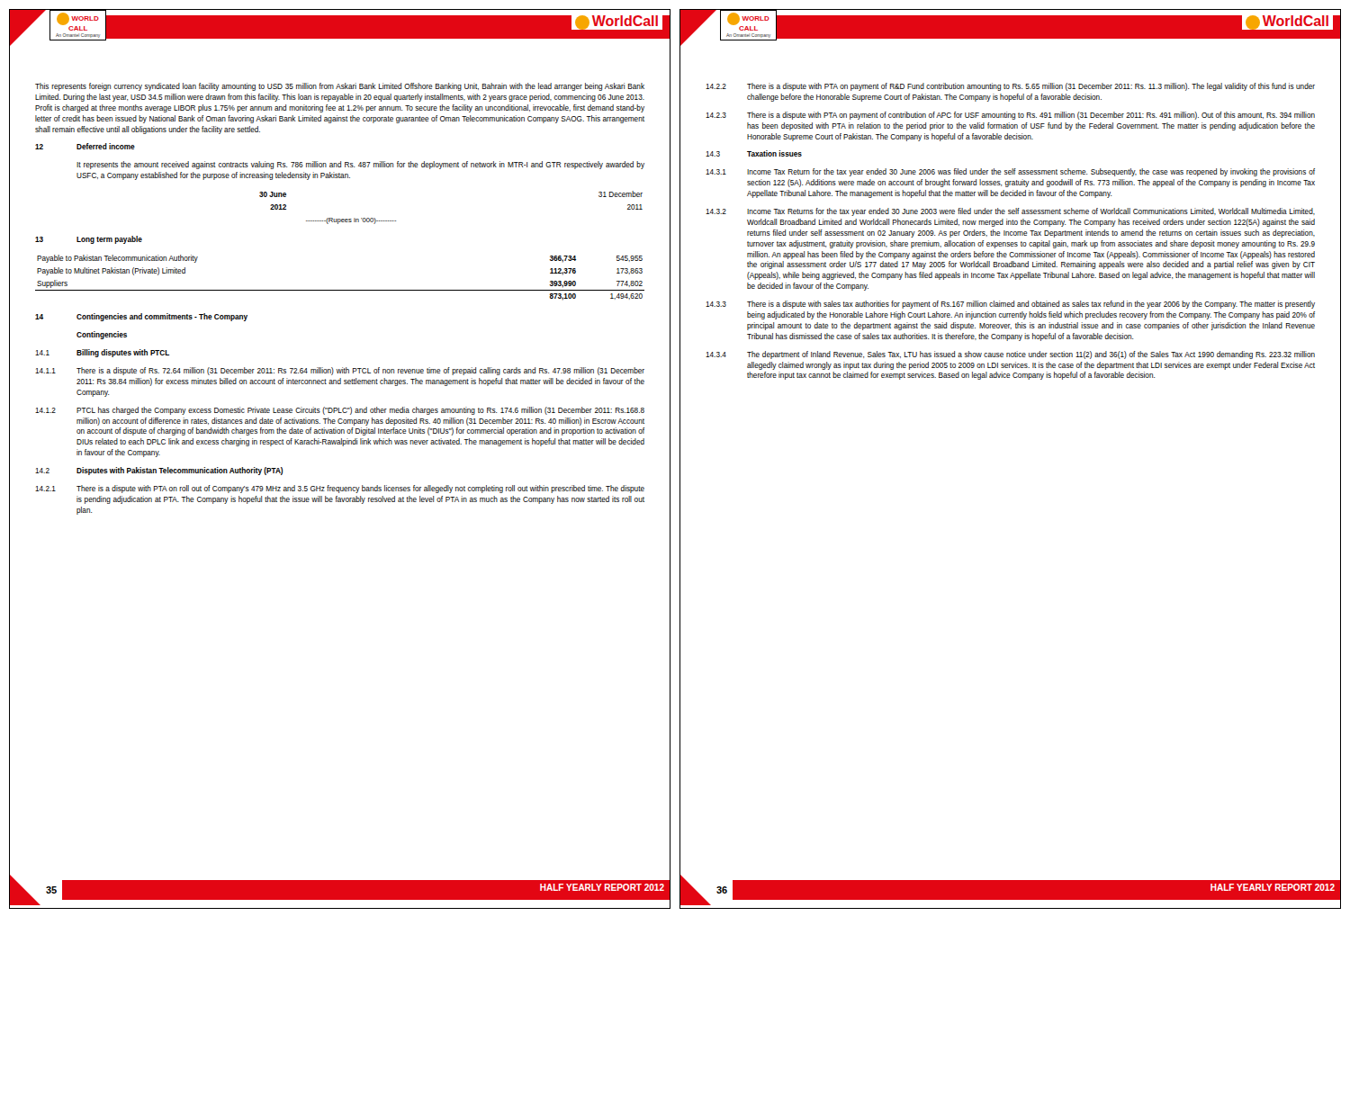WORLD
CALL
An Omantel Company
WorldCall
This represents foreign currency syndicated loan facility amounting to USD 35 million from Askari Bank Limited Offshore Banking Unit, Bahrain with the lead arranger being Askari Bank Limited. During the last year, USD 34.5 million were drawn from this facility. This loan is repayable in 20 equal quarterly installments, with 2 years grace period, commencing 06 June 2013. Profit is charged at three months average LIBOR plus 1.75% per annum and monitoring fee at 1.2% per annum. To secure the facility an unconditional, irrevocable, first demand stand-by letter of credit has been issued by National Bank of Oman favoring Askari Bank Limited against the corporate guarantee of Oman Telecommunication Company SAOG. This arrangement shall remain effective until all obligations under the facility are settled.
12
Deferred income
It represents the amount received against contracts valuing Rs. 786 million and Rs. 487 million for the deployment of network in MTR-I and GTR respectively awarded by USFC, a Company established for the purpose of increasing teledensity in Pakistan.
| | 30 June | 31 December |
| | 2012 | 2011 |
| | ---------(Rupees in '000)--------- |
13
Long term payable
| Payable to Pakistan Telecommunication Authority | 366,734 | 545,955 |
| Payable to Multinet Pakistan (Private) Limited | 112,376 | 173,863 |
| Suppliers | 393,990 | 774,802 |
| | 873,100 | 1,494,620 |
14
Contingencies and commitments - The Company
Contingencies
14.1
Billing disputes with PTCL
14.1.1
There is a dispute of Rs. 72.64 million (31 December 2011: Rs 72.64 million) with PTCL of non revenue time of prepaid calling cards and Rs. 47.98 million (31 December 2011: Rs 38.84 million) for excess minutes billed on account of interconnect and settlement charges. The management is hopeful that matter will be decided in favour of the Company.
14.1.2
PTCL has charged the Company excess Domestic Private Lease Circuits ("DPLC") and other media charges amounting to Rs. 174.6 million (31 December 2011: Rs.168.8 million) on account of difference in rates, distances and date of activations. The Company has deposited Rs. 40 million (31 December 2011: Rs. 40 million) in Escrow Account on account of dispute of charging of bandwidth charges from the date of activation of Digital Interface Units ("DIUs") for commercial operation and in proportion to activation of DIUs related to each DPLC link and excess charging in respect of Karachi-Rawalpindi link which was never activated. The management is hopeful that matter will be decided in favour of the Company.
14.2
Disputes with Pakistan Telecommunication Authority (PTA)
14.2.1
There is a dispute with PTA on roll out of Company's 479 MHz and 3.5 GHz frequency bands licenses for allegedly not completing roll out within prescribed time. The dispute is pending adjudication at PTA. The Company is hopeful that the issue will be favorably resolved at the level of PTA in as much as the Company has now started its roll out plan.
35
HALF YEARLY REPORT 2012
WORLD
CALL
An Omantel Company
WorldCall
14.2.2
There is a dispute with PTA on payment of R&D Fund contribution amounting to Rs. 5.65 million (31 December 2011: Rs. 11.3 million). The legal validity of this fund is under challenge before the Honorable Supreme Court of Pakistan. The Company is hopeful of a favorable decision.
14.2.3
There is a dispute with PTA on payment of contribution of APC for USF amounting to Rs. 491 million (31 December 2011: Rs. 491 million). Out of this amount, Rs. 394 million has been deposited with PTA in relation to the period prior to the valid formation of USF fund by the Federal Government. The matter is pending adjudication before the Honorable Supreme Court of Pakistan. The Company is hopeful of a favorable decision.
14.3
Taxation issues
14.3.1
Income Tax Return for the tax year ended 30 June 2006 was filed under the self assessment scheme. Subsequently, the case was reopened by invoking the provisions of section 122 (5A). Additions were made on account of brought forward losses, gratuity and goodwill of Rs. 773 million. The appeal of the Company is pending in Income Tax Appellate Tribunal Lahore. The management is hopeful that the matter will be decided in favour of the Company.
14.3.2
Income Tax Returns for the tax year ended 30 June 2003 were filed under the self assessment scheme of Worldcall Communications Limited, Worldcall Multimedia Limited, Worldcall Broadband Limited and Worldcall Phonecards Limited, now merged into the Company. The Company has received orders under section 122(5A) against the said returns filed under self assessment on 02 January 2009. As per Orders, the Income Tax Department intends to amend the returns on certain issues such as depreciation, turnover tax adjustment, gratuity provision, share premium, allocation of expenses to capital gain, mark up from associates and share deposit money amounting to Rs. 29.9 million. An appeal has been filed by the Company against the orders before the Commissioner of Income Tax (Appeals). Commissioner of Income Tax (Appeals) has restored the original assessment order U/S 177 dated 17 May 2005 for Worldcall Broadband Limited. Remaining appeals were also decided and a partial relief was given by CIT (Appeals), while being aggrieved, the Company has filed appeals in Income Tax Appellate Tribunal Lahore. Based on legal advice, the management is hopeful that matter will be decided in favour of the Company.
14.3.3
There is a dispute with sales tax authorities for payment of Rs.167 million claimed and obtained as sales tax refund in the year 2006 by the Company. The matter is presently being adjudicated by the Honorable Lahore High Court Lahore. An injunction currently holds field which precludes recovery from the Company. The Company has paid 20% of principal amount to date to the department against the said dispute. Moreover, this is an industrial issue and in case companies of other jurisdiction the Inland Revenue Tribunal has dismissed the case of sales tax authorities. It is therefore, the Company is hopeful of a favorable decision.
14.3.4
The department of Inland Revenue, Sales Tax, LTU has issued a show cause notice under section 11(2) and 36(1) of the Sales Tax Act 1990 demanding Rs. 223.32 million allegedly claimed wrongly as input tax during the period 2005 to 2009 on LDI services. It is the case of the department that LDI services are exempt under Federal Excise Act therefore input tax cannot be claimed for exempt services. Based on legal advice Company is hopeful of a favorable decision.
36
HALF YEARLY REPORT 2012